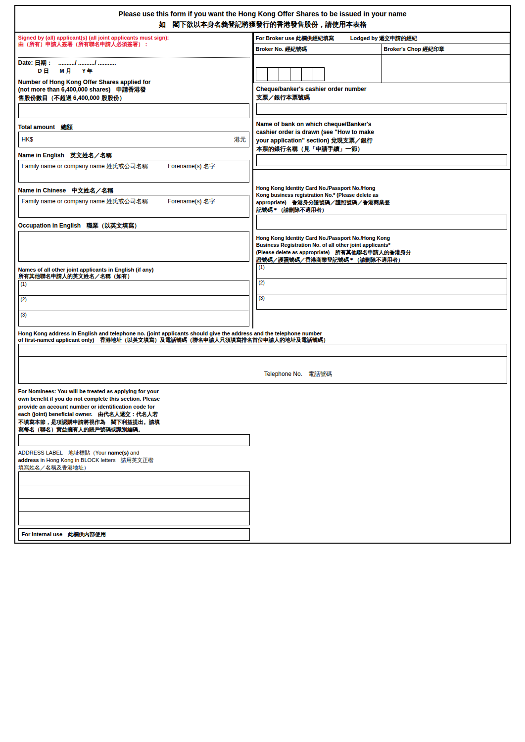Please use this form if you want the Hong Kong Offer Shares to be issued in your name
如　閣下欲以本身名義登記將獲發行的香港發售股份，請使用本表格
| Signed by (all) applicant(s) (all joint applicants must sign): 由（所有）申請人簽署（所有聯名申請人必須簽署）： Date: 日期： ........../ ........../ ........... D 日 M 月 Y 年 Number of Hong Kong Offer Shares applied for (not more than 6,400,000 shares) 申請香港發 售股份數目（不超過 6,400,000 股股份） Total amount 總額 HK$ 港元 Name in English 英文姓名／名稱 Family name or company name 姓氏或公司名稱 Forename(s) 名字 Name in Chinese 中文姓名／名稱 Family name or company name 姓氏或公司名稱 Forename(s) 名字 Occupation in English 職業（以英文填寫） Names of all other joint applicants in English (if any) 所有其他聯名申請人的英文姓名／名稱（如有） (1) (2) (3) | / For Broker use 此欄供經紀填寫 Lodged by 遞交申請的經紀 / / Broker No. 經紀號碼 / Broker's Chop 經紀印章 / Cheque/banker's cashier order number 支票／銀行本票號碼 Name of bank on which cheque/Banker's cashier order is drawn (see "How to make your application" section) 兌現支票／銀行 本票的銀行名稱（見「申請手續」一節） Hong Kong Identity Card No./Passport No./Hong Kong business registration No.* (Please delete as appropriate) 香港身分證號碼／護照號碼／香港商業登 記號碼＊（請刪除不適用者） Hong Kong Identity Card No./Passport No./Hong Kong Business Registration No. of all other joint applicants* (Please delete as appropriate) 所有其他聯名申請人的香港身分 證號碼／護照號碼／香港商業登記號碼＊（請刪除不適用者） (1) (2) (3) |
Hong Kong address in English and telephone no. (joint applicants should give the address and the telephone number
of first-named applicant only)　香港地址（以英文填寫）及電話號碼（聯名申請人只須填寫排名首位申請人的地址及電話號碼）
Telephone No.　電話號碼
| For Nominees: You will be treated as applying for your own benefit if you do not complete this section. Please provide an account number or identification code for each (joint) beneficial owner. 由代名人遞交：代名人若 不填寫本節，是項認購申請將視作為 閣下利益提出。請填 寫每名（聯名）實益擁有人的賬戶號碼或識別編碼。 ADDRESS LABEL 地址標貼（Your name(s) and address in Hong Kong in BLOCK letters 請用英文正楷 填寫姓名／名稱及香港地址） For Internal use 此欄供內部使用 | |